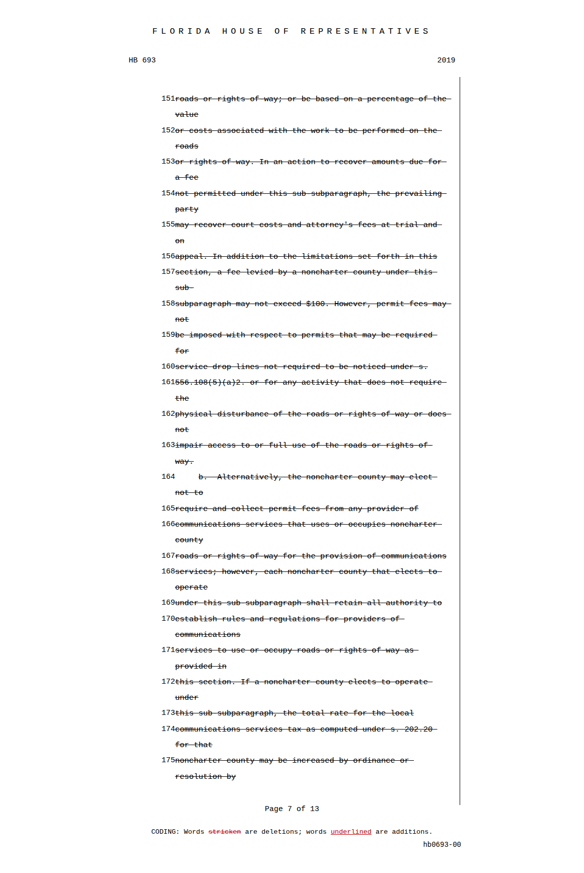FLORIDA HOUSE OF REPRESENTATIVES
HB 693 2019
| 151 | roads or rights-of-way; or be based on a percentage of the value |
| 152 | or costs associated with the work to be performed on the roads |
| 153 | or rights-of-way. In an action to recover amounts due for a fee |
| 154 | not permitted under this sub-subparagraph, the prevailing party |
| 155 | may recover court costs and attorney's fees at trial and on |
| 156 | appeal. In addition to the limitations set forth in this |
| 157 | section, a fee levied by a noncharter county under this sub- |
| 158 | subparagraph may not exceed $100. However, permit fees may not |
| 159 | be imposed with respect to permits that may be required for |
| 160 | service drop lines not required to be noticed under s. |
| 161 | 556.108(5)(a)2. or for any activity that does not require the |
| 162 | physical disturbance of the roads or rights-of-way or does not |
| 163 | impair access to or full use of the roads or rights-of-way. |
| 164 | b. Alternatively, the noncharter county may elect not to |
| 165 | require and collect permit fees from any provider of |
| 166 | communications services that uses or occupies noncharter county |
| 167 | roads or rights-of-way for the provision of communications |
| 168 | services; however, each noncharter county that elects to operate |
| 169 | under this sub-subparagraph shall retain all authority to |
| 170 | establish rules and regulations for providers of communications |
| 171 | services to use or occupy roads or rights-of-way as provided in |
| 172 | this section. If a noncharter county elects to operate under |
| 173 | this sub-subparagraph, the total rate for the local |
| 174 | communications services tax as computed under s. 202.20 for that |
| 175 | noncharter county may be increased by ordinance or resolution by |
Page 7 of 13
CODING: Words stricken are deletions; words underlined are additions.
hb0693-00